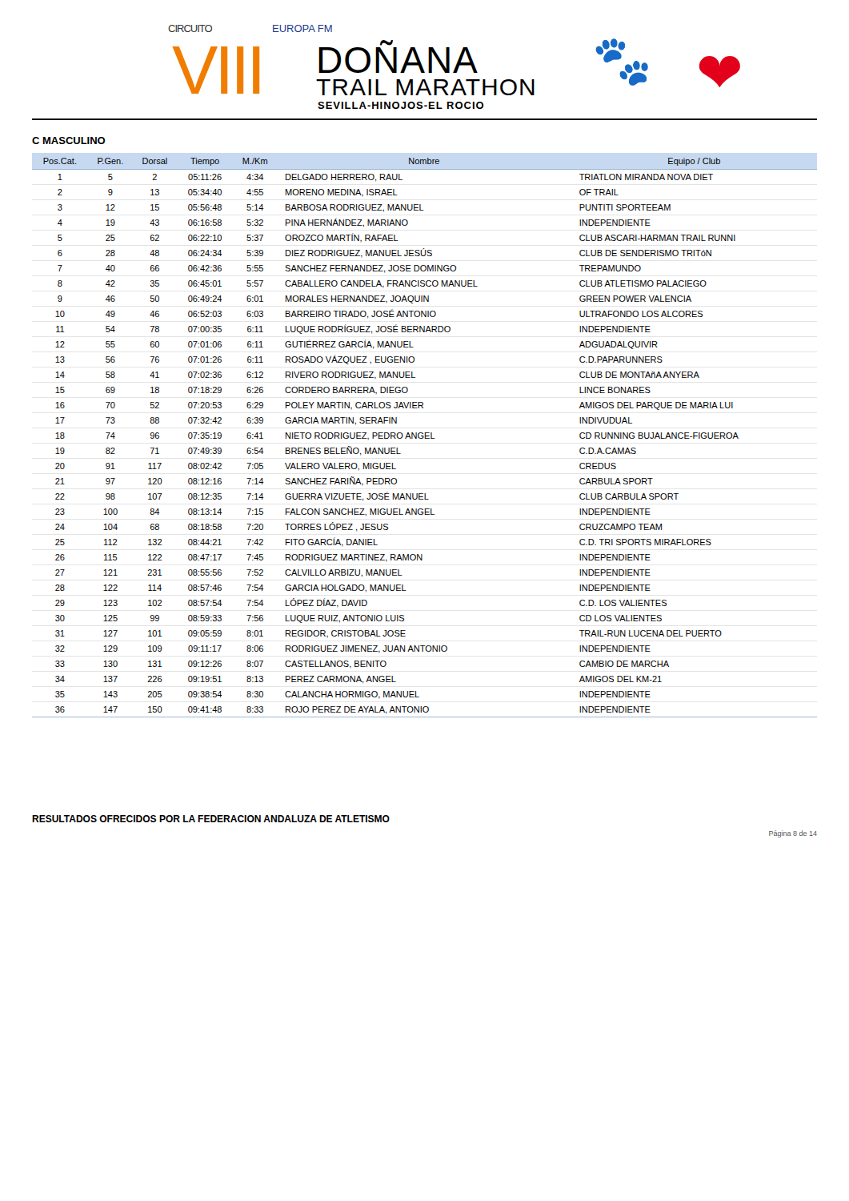CIRCUITO EUROPA FM VIII DOÑANA TRAIL MARATHON SEVILLA-HINOJOS-EL ROCIO 🐾 ❤
C MASCULINO
| Pos.Cat. | P.Gen. | Dorsal | Tiempo | M./Km | Nombre | Equipo / Club |
| --- | --- | --- | --- | --- | --- | --- |
| 1 | 5 | 2 | 05:11:26 | 4:34 | DELGADO HERRERO, RAUL | TRIATLON MIRANDA NOVA DIET |
| 2 | 9 | 13 | 05:34:40 | 4:55 | MORENO MEDINA, ISRAEL | OF TRAIL |
| 3 | 12 | 15 | 05:56:48 | 5:14 | BARBOSA RODRIGUEZ, MANUEL | PUNTITI SPORTEEAM |
| 4 | 19 | 43 | 06:16:58 | 5:32 | PINA HERNÁNDEZ, MARIANO | INDEPENDIENTE |
| 5 | 25 | 62 | 06:22:10 | 5:37 | OROZCO MARTÍN, RAFAEL | CLUB ASCARI-HARMAN TRAIL RUNNI |
| 6 | 28 | 48 | 06:24:34 | 5:39 | DIEZ RODRIGUEZ, MANUEL JESÚS | CLUB DE SENDERISMO TRITóN |
| 7 | 40 | 66 | 06:42:36 | 5:55 | SANCHEZ FERNANDEZ, JOSE DOMINGO | TREPAMUNDO |
| 8 | 42 | 35 | 06:45:01 | 5:57 | CABALLERO CANDELA, FRANCISCO MANUEL | CLUB ATLETISMO PALACIEGO |
| 9 | 46 | 50 | 06:49:24 | 6:01 | MORALES HERNANDEZ, JOAQUIN | GREEN POWER VALENCIA |
| 10 | 49 | 46 | 06:52:03 | 6:03 | BARREIRO TIRADO, JOSÉ ANTONIO | ULTRAFONDO LOS ALCORES |
| 11 | 54 | 78 | 07:00:35 | 6:11 | LUQUE RODRÍGUEZ, JOSÉ BERNARDO | INDEPENDIENTE |
| 12 | 55 | 60 | 07:01:06 | 6:11 | GUTIÉRREZ GARCÍA, MANUEL | ADGUADALQUIVIR |
| 13 | 56 | 76 | 07:01:26 | 6:11 | ROSADO VÁZQUEZ , EUGENIO | C.D.PAPARUNNERS |
| 14 | 58 | 41 | 07:02:36 | 6:12 | RIVERO RODRIGUEZ, MANUEL | CLUB DE MONTAñA ANYERA |
| 15 | 69 | 18 | 07:18:29 | 6:26 | CORDERO BARRERA, DIEGO | LINCE BONARES |
| 16 | 70 | 52 | 07:20:53 | 6:29 | POLEY MARTIN, CARLOS JAVIER | AMIGOS DEL PARQUE DE MARIA LUI |
| 17 | 73 | 88 | 07:32:42 | 6:39 | GARCIA MARTIN, SERAFIN | INDIVUDUAL |
| 18 | 74 | 96 | 07:35:19 | 6:41 | NIETO RODRIGUEZ, PEDRO ANGEL | CD RUNNING BUJALANCE-FIGUEROA |
| 19 | 82 | 71 | 07:49:39 | 6:54 | BRENES BELEÑO, MANUEL | C.D.A.CAMAS |
| 20 | 91 | 117 | 08:02:42 | 7:05 | VALERO VALERO, MIGUEL | CREDUS |
| 21 | 97 | 120 | 08:12:16 | 7:14 | SANCHEZ FARIÑA, PEDRO | CARBULA SPORT |
| 22 | 98 | 107 | 08:12:35 | 7:14 | GUERRA VIZUETE, JOSÉ MANUEL | CLUB CARBULA SPORT |
| 23 | 100 | 84 | 08:13:14 | 7:15 | FALCON SANCHEZ, MIGUEL ANGEL | INDEPENDIENTE |
| 24 | 104 | 68 | 08:18:58 | 7:20 | TORRES LÓPEZ , JESUS | CRUZCAMPO TEAM |
| 25 | 112 | 132 | 08:44:21 | 7:42 | FITO GARCÍA, DANIEL | C.D. TRI SPORTS MIRAFLORES |
| 26 | 115 | 122 | 08:47:17 | 7:45 | RODRIGUEZ MARTINEZ, RAMON | INDEPENDIENTE |
| 27 | 121 | 231 | 08:55:56 | 7:52 | CALVILLO ARBIZU, MANUEL | INDEPENDIENTE |
| 28 | 122 | 114 | 08:57:46 | 7:54 | GARCIA HOLGADO, MANUEL | INDEPENDIENTE |
| 29 | 123 | 102 | 08:57:54 | 7:54 | LÓPEZ DÍAZ, DAVID | C.D. LOS VALIENTES |
| 30 | 125 | 99 | 08:59:33 | 7:56 | LUQUE RUIZ, ANTONIO LUIS | CD LOS VALIENTES |
| 31 | 127 | 101 | 09:05:59 | 8:01 | REGIDOR, CRISTOBAL JOSE | TRAIL-RUN LUCENA DEL PUERTO |
| 32 | 129 | 109 | 09:11:17 | 8:06 | RODRIGUEZ JIMENEZ, JUAN ANTONIO | INDEPENDIENTE |
| 33 | 130 | 131 | 09:12:26 | 8:07 | CASTELLANOS, BENITO | CAMBIO DE MARCHA |
| 34 | 137 | 226 | 09:19:51 | 8:13 | PEREZ CARMONA, ANGEL | AMIGOS DEL KM-21 |
| 35 | 143 | 205 | 09:38:54 | 8:30 | CALANCHA HORMIGO, MANUEL | INDEPENDIENTE |
| 36 | 147 | 150 | 09:41:48 | 8:33 | ROJO PEREZ DE AYALA, ANTONIO | INDEPENDIENTE |
RESULTADOS OFRECIDOS POR LA FEDERACION ANDALUZA DE ATLETISMO
Página 8 de 14